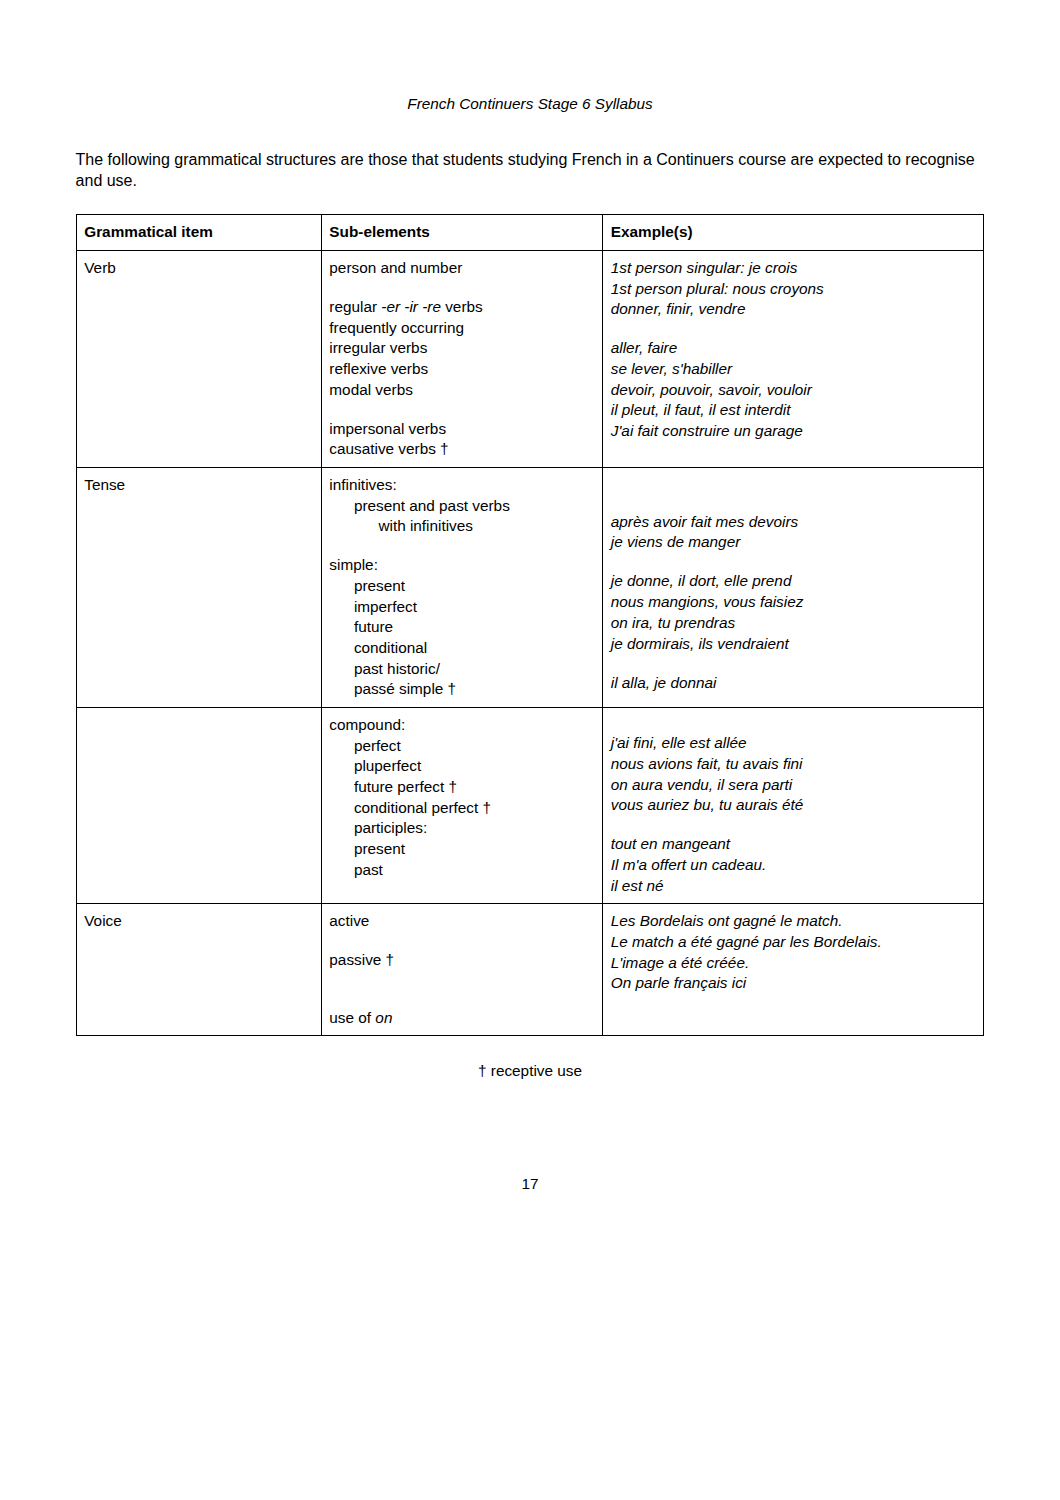French Continuers Stage 6 Syllabus
The following grammatical structures are those that students studying French in a Continuers course are expected to recognise and use.
| Grammatical item | Sub-elements | Example(s) |
| --- | --- | --- |
| Verb | person and number regular -er -ir -re verbs frequently occurring irregular verbs reflexive verbs modal verbs impersonal verbs causative verbs † | 1st person singular: je crois 1st person plural: nous croyons donner, finir, vendre aller, faire se lever, s'habiller devoir, pouvoir, savoir, vouloir il pleut, il faut, il est interdit J'ai fait construire un garage |
| Tense | infinitives: present and past verbs with infinitives simple: present imperfect future conditional past historic/ passé simple † | après avoir fait mes devoirs je viens de manger je donne, il dort, elle prend nous mangions, vous faisiez on ira, tu prendras je dormirais, ils vendraient il alla, je donnai |
| | compound: perfect pluperfect future perfect † conditional perfect † participles: present past | j'ai fini, elle est allée nous avions fait, tu avais fini on aura vendu, il sera parti vous auriez bu, tu aurais été tout en mangeant Il m'a offert un cadeau. il est né |
| Voice | active passive † use of on | Les Bordelais ont gagné le match. Le match a été gagné par les Bordelais. L'image a été créée. On parle français ici |
† receptive use
17